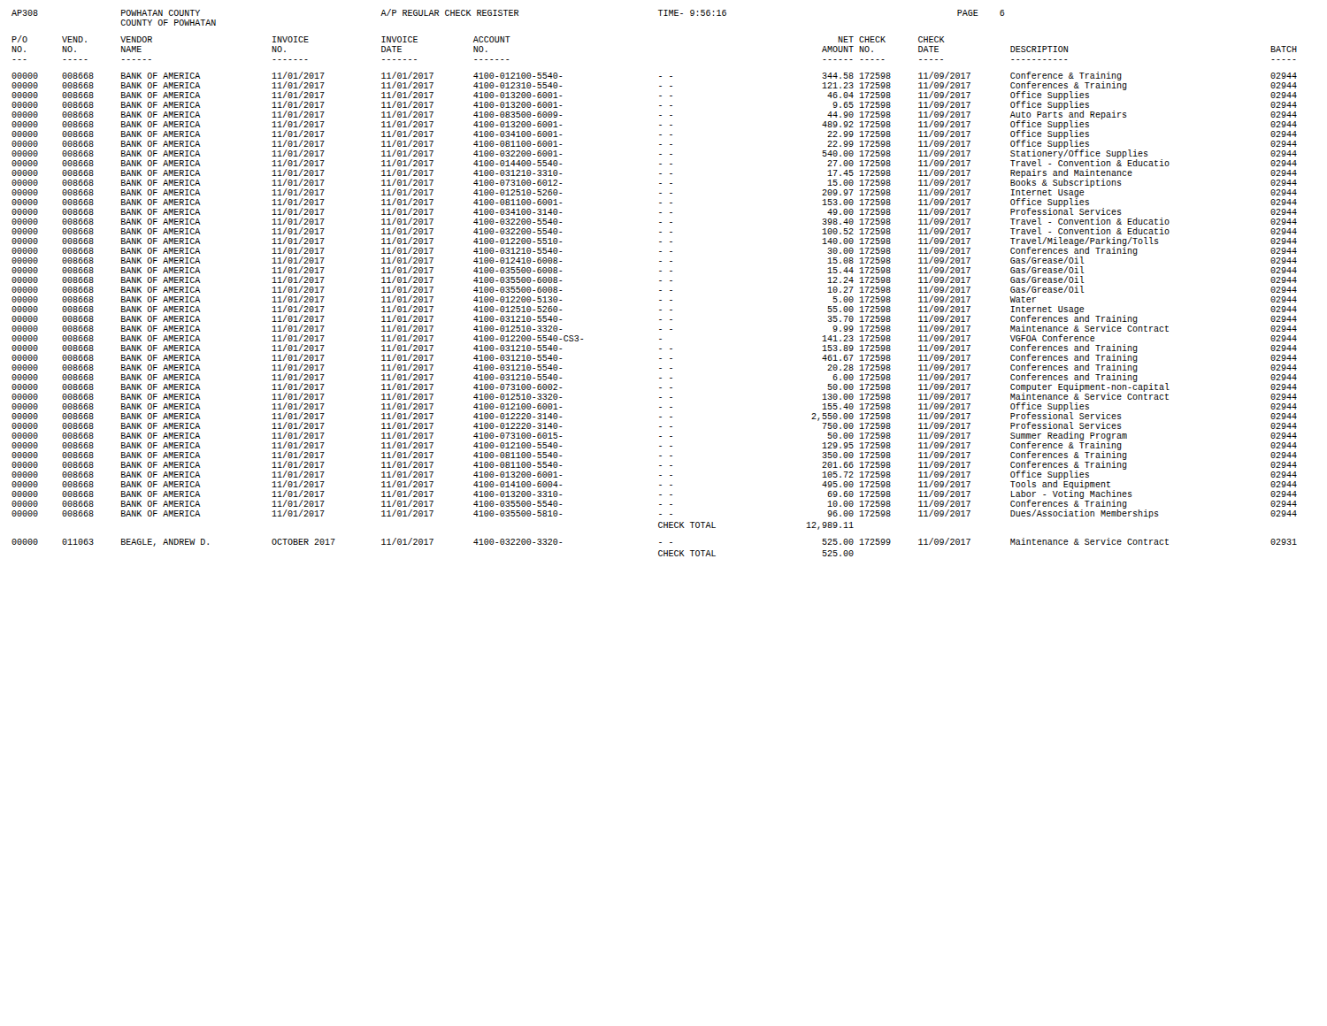| AP308 | POWHATAN COUNTY | A/P REGULAR CHECK REGISTER | TIME- 9:56:16 | PAGE 6 | | |
| --- | --- | --- | --- | --- | --- | --- |
| | COUNTY OF POWHATAN | |
| P/O | VEND. | VENDOR | INVOICE | INVOICE | ACCOUNT | | NET | CHECK | CHECK | | |
| NO. | NO. | NAME | NO. | DATE | NO. | | AMOUNT | NO. | DATE | DESCRIPTION | BATCH |
| --- | ----- | ------ | ------- | ------- | ------- | | ------ | ----- | ----- | ----------- | ----- |
| 00000 | 008668 | BANK OF AMERICA | 11/01/2017 | 11/01/2017 | 4100-012100-5540- | - - | 344.58 | 172598 | 11/09/2017 | Conference & Training | 02944 |
| 00000 | 008668 | BANK OF AMERICA | 11/01/2017 | 11/01/2017 | 4100-012310-5540- | - - | 121.23 | 172598 | 11/09/2017 | Conferences & Training | 02944 |
| 00000 | 008668 | BANK OF AMERICA | 11/01/2017 | 11/01/2017 | 4100-013200-6001- | - - | 46.04 | 172598 | 11/09/2017 | Office Supplies | 02944 |
| 00000 | 008668 | BANK OF AMERICA | 11/01/2017 | 11/01/2017 | 4100-013200-6001- | - - | 9.65 | 172598 | 11/09/2017 | Office Supplies | 02944 |
| 00000 | 008668 | BANK OF AMERICA | 11/01/2017 | 11/01/2017 | 4100-083500-6009- | - - | 44.90 | 172598 | 11/09/2017 | Auto Parts and Repairs | 02944 |
| 00000 | 008668 | BANK OF AMERICA | 11/01/2017 | 11/01/2017 | 4100-013200-6001- | - - | 489.92 | 172598 | 11/09/2017 | Office Supplies | 02944 |
| 00000 | 008668 | BANK OF AMERICA | 11/01/2017 | 11/01/2017 | 4100-034100-6001- | - - | 22.99 | 172598 | 11/09/2017 | Office Supplies | 02944 |
| 00000 | 008668 | BANK OF AMERICA | 11/01/2017 | 11/01/2017 | 4100-081100-6001- | - - | 22.99 | 172598 | 11/09/2017 | Office Supplies | 02944 |
| 00000 | 008668 | BANK OF AMERICA | 11/01/2017 | 11/01/2017 | 4100-032200-6001- | - - | 540.00 | 172598 | 11/09/2017 | Stationery/Office Supplies | 02944 |
| 00000 | 008668 | BANK OF AMERICA | 11/01/2017 | 11/01/2017 | 4100-014400-5540- | - - | 27.00 | 172598 | 11/09/2017 | Travel - Convention & Educatio | 02944 |
| 00000 | 008668 | BANK OF AMERICA | 11/01/2017 | 11/01/2017 | 4100-031210-3310- | - - | 17.45 | 172598 | 11/09/2017 | Repairs and Maintenance | 02944 |
| 00000 | 008668 | BANK OF AMERICA | 11/01/2017 | 11/01/2017 | 4100-073100-6012- | - - | 15.00 | 172598 | 11/09/2017 | Books & Subscriptions | 02944 |
| 00000 | 008668 | BANK OF AMERICA | 11/01/2017 | 11/01/2017 | 4100-012510-5260- | - - | 209.97 | 172598 | 11/09/2017 | Internet Usage | 02944 |
| 00000 | 008668 | BANK OF AMERICA | 11/01/2017 | 11/01/2017 | 4100-081100-6001- | - - | 153.00 | 172598 | 11/09/2017 | Office Supplies | 02944 |
| 00000 | 008668 | BANK OF AMERICA | 11/01/2017 | 11/01/2017 | 4100-034100-3140- | - - | 49.00 | 172598 | 11/09/2017 | Professional Services | 02944 |
| 00000 | 008668 | BANK OF AMERICA | 11/01/2017 | 11/01/2017 | 4100-032200-5540- | - - | 398.40 | 172598 | 11/09/2017 | Travel - Convention & Educatio | 02944 |
| 00000 | 008668 | BANK OF AMERICA | 11/01/2017 | 11/01/2017 | 4100-032200-5540- | - - | 100.52 | 172598 | 11/09/2017 | Travel - Convention & Educatio | 02944 |
| 00000 | 008668 | BANK OF AMERICA | 11/01/2017 | 11/01/2017 | 4100-012200-5510- | - - | 140.00 | 172598 | 11/09/2017 | Travel/Mileage/Parking/Tolls | 02944 |
| 00000 | 008668 | BANK OF AMERICA | 11/01/2017 | 11/01/2017 | 4100-031210-5540- | - - | 30.00 | 172598 | 11/09/2017 | Conferences and Training | 02944 |
| 00000 | 008668 | BANK OF AMERICA | 11/01/2017 | 11/01/2017 | 4100-012410-6008- | - - | 15.08 | 172598 | 11/09/2017 | Gas/Grease/Oil | 02944 |
| 00000 | 008668 | BANK OF AMERICA | 11/01/2017 | 11/01/2017 | 4100-035500-6008- | - - | 15.44 | 172598 | 11/09/2017 | Gas/Grease/Oil | 02944 |
| 00000 | 008668 | BANK OF AMERICA | 11/01/2017 | 11/01/2017 | 4100-035500-6008- | - - | 12.24 | 172598 | 11/09/2017 | Gas/Grease/Oil | 02944 |
| 00000 | 008668 | BANK OF AMERICA | 11/01/2017 | 11/01/2017 | 4100-035500-6008- | - - | 10.27 | 172598 | 11/09/2017 | Gas/Grease/Oil | 02944 |
| 00000 | 008668 | BANK OF AMERICA | 11/01/2017 | 11/01/2017 | 4100-012200-5130- | - - | 5.00 | 172598 | 11/09/2017 | Water | 02944 |
| 00000 | 008668 | BANK OF AMERICA | 11/01/2017 | 11/01/2017 | 4100-012510-5260- | - - | 55.00 | 172598 | 11/09/2017 | Internet Usage | 02944 |
| 00000 | 008668 | BANK OF AMERICA | 11/01/2017 | 11/01/2017 | 4100-031210-5540- | - - | 35.70 | 172598 | 11/09/2017 | Conferences and Training | 02944 |
| 00000 | 008668 | BANK OF AMERICA | 11/01/2017 | 11/01/2017 | 4100-012510-3320- | - - | 9.99 | 172598 | 11/09/2017 | Maintenance & Service Contract | 02944 |
| 00000 | 008668 | BANK OF AMERICA | 11/01/2017 | 11/01/2017 | 4100-012200-5540-CS3- | - | 141.23 | 172598 | 11/09/2017 | VGFOA Conference | 02944 |
| 00000 | 008668 | BANK OF AMERICA | 11/01/2017 | 11/01/2017 | 4100-031210-5540- | - - | 153.89 | 172598 | 11/09/2017 | Conferences and Training | 02944 |
| 00000 | 008668 | BANK OF AMERICA | 11/01/2017 | 11/01/2017 | 4100-031210-5540- | - - | 461.67 | 172598 | 11/09/2017 | Conferences and Training | 02944 |
| 00000 | 008668 | BANK OF AMERICA | 11/01/2017 | 11/01/2017 | 4100-031210-5540- | - - | 20.28 | 172598 | 11/09/2017 | Conferences and Training | 02944 |
| 00000 | 008668 | BANK OF AMERICA | 11/01/2017 | 11/01/2017 | 4100-031210-5540- | - - | 6.00 | 172598 | 11/09/2017 | Conferences and Training | 02944 |
| 00000 | 008668 | BANK OF AMERICA | 11/01/2017 | 11/01/2017 | 4100-073100-6002- | - - | 50.00 | 172598 | 11/09/2017 | Computer Equipment-non-capital | 02944 |
| 00000 | 008668 | BANK OF AMERICA | 11/01/2017 | 11/01/2017 | 4100-012510-3320- | - - | 130.00 | 172598 | 11/09/2017 | Maintenance & Service Contract | 02944 |
| 00000 | 008668 | BANK OF AMERICA | 11/01/2017 | 11/01/2017 | 4100-012100-6001- | - - | 155.40 | 172598 | 11/09/2017 | Office Supplies | 02944 |
| 00000 | 008668 | BANK OF AMERICA | 11/01/2017 | 11/01/2017 | 4100-012220-3140- | - - | 2,550.00 | 172598 | 11/09/2017 | Professional Services | 02944 |
| 00000 | 008668 | BANK OF AMERICA | 11/01/2017 | 11/01/2017 | 4100-012220-3140- | - - | 750.00 | 172598 | 11/09/2017 | Professional Services | 02944 |
| 00000 | 008668 | BANK OF AMERICA | 11/01/2017 | 11/01/2017 | 4100-073100-6015- | - - | 50.00 | 172598 | 11/09/2017 | Summer Reading Program | 02944 |
| 00000 | 008668 | BANK OF AMERICA | 11/01/2017 | 11/01/2017 | 4100-012100-5540- | - - | 129.95 | 172598 | 11/09/2017 | Conference & Training | 02944 |
| 00000 | 008668 | BANK OF AMERICA | 11/01/2017 | 11/01/2017 | 4100-081100-5540- | - - | 350.00 | 172598 | 11/09/2017 | Conferences & Training | 02944 |
| 00000 | 008668 | BANK OF AMERICA | 11/01/2017 | 11/01/2017 | 4100-081100-5540- | - - | 201.66 | 172598 | 11/09/2017 | Conferences & Training | 02944 |
| 00000 | 008668 | BANK OF AMERICA | 11/01/2017 | 11/01/2017 | 4100-013200-6001- | - - | 105.72 | 172598 | 11/09/2017 | Office Supplies | 02944 |
| 00000 | 008668 | BANK OF AMERICA | 11/01/2017 | 11/01/2017 | 4100-014100-6004- | - - | 495.00 | 172598 | 11/09/2017 | Tools and Equipment | 02944 |
| 00000 | 008668 | BANK OF AMERICA | 11/01/2017 | 11/01/2017 | 4100-013200-3310- | - - | 69.60 | 172598 | 11/09/2017 | Labor - Voting Machines | 02944 |
| 00000 | 008668 | BANK OF AMERICA | 11/01/2017 | 11/01/2017 | 4100-035500-5540- | - - | 10.00 | 172598 | 11/09/2017 | Conferences & Training | 02944 |
| 00000 | 008668 | BANK OF AMERICA | 11/01/2017 | 11/01/2017 | 4100-035500-5810- | - - | 96.00 | 172598 | 11/09/2017 | Dues/Association Memberships | 02944 |
| | CHECK TOTAL | 12,989.11 | |
| 00000 | 011063 | BEAGLE, ANDREW D. | OCTOBER 2017 | 11/01/2017 | 4100-032200-3320- | - - | 525.00 | 172599 | 11/09/2017 | Maintenance & Service Contract | 02931 |
| | CHECK TOTAL | 525.00 | |